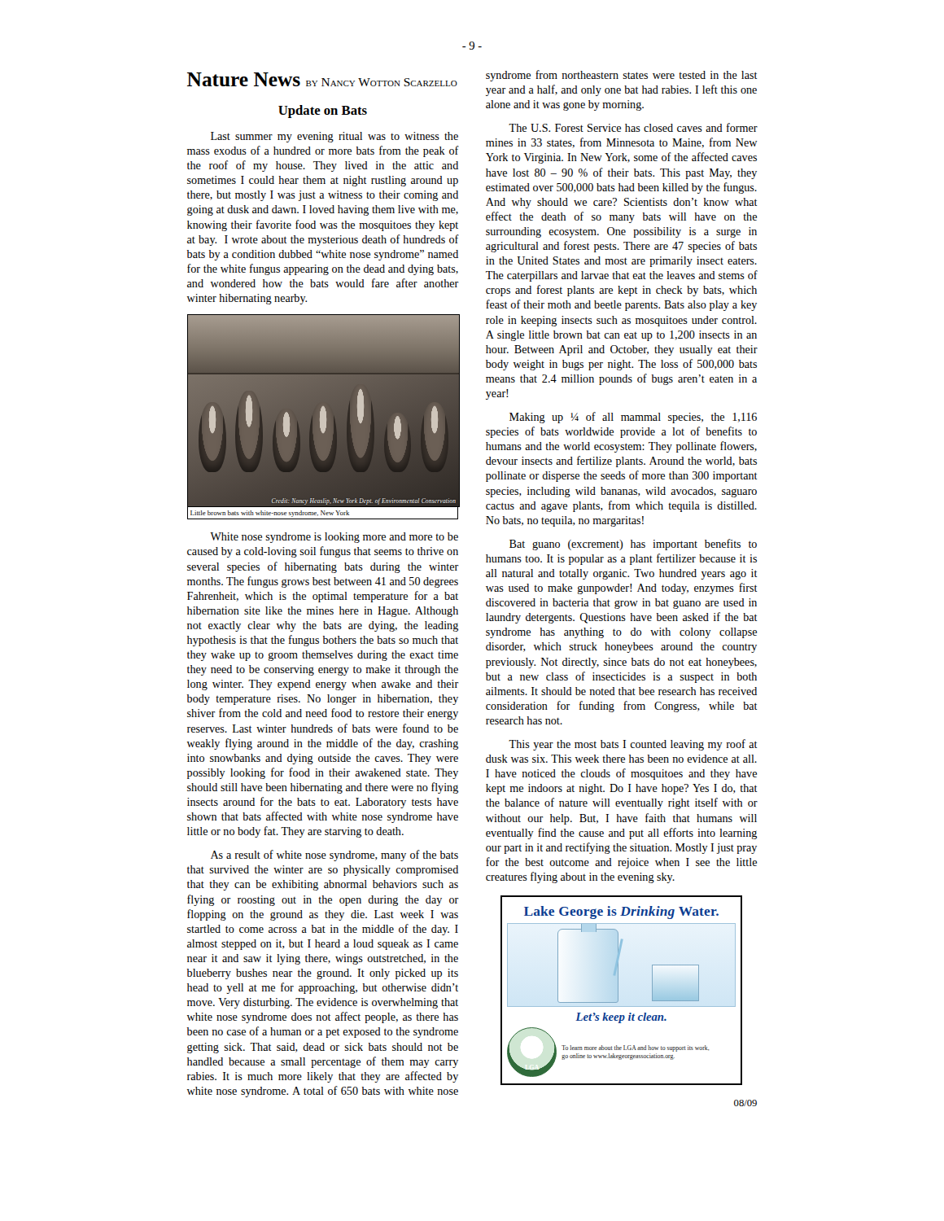- 9 -
Nature News by Nancy Wotton Scarzello
Update on Bats
Last summer my evening ritual was to witness the mass exodus of a hundred or more bats from the peak of the roof of my house. They lived in the attic and sometimes I could hear them at night rustling around up there, but mostly I was just a witness to their coming and going at dusk and dawn. I loved having them live with me, knowing their favorite food was the mosquitoes they kept at bay. I wrote about the mysterious death of hundreds of bats by a condition dubbed “white nose syndrome” named for the white fungus appearing on the dead and dying bats, and wondered how the bats would fare after another winter hibernating nearby.
Credit: Nancy Heaslip, New York Dept. of Environmental Conservation
Little brown bats with white-nose syndrome, New York
White nose syndrome is looking more and more to be caused by a cold-loving soil fungus that seems to thrive on several species of hibernating bats during the winter months. The fungus grows best between 41 and 50 degrees Fahrenheit, which is the optimal temperature for a bat hibernation site like the mines here in Hague. Although not exactly clear why the bats are dying, the leading hypothesis is that the fungus bothers the bats so much that they wake up to groom themselves during the exact time they need to be conserving energy to make it through the long winter. They expend energy when awake and their body temperature rises. No longer in hibernation, they shiver from the cold and need food to restore their energy reserves. Last winter hundreds of bats were found to be weakly flying around in the middle of the day, crashing into snowbanks and dying outside the caves. They were possibly looking for food in their awakened state. They should still have been hibernating and there were no flying insects around for the bats to eat. Laboratory tests have shown that bats affected with white nose syndrome have little or no body fat. They are starving to death.
As a result of white nose syndrome, many of the bats that survived the winter are so physically compromised that they can be exhibiting abnormal behaviors such as flying or roosting out in the open during the day or flopping on the ground as they die. Last week I was startled to come across a bat in the middle of the day. I almost stepped on it, but I heard a loud squeak as I came near it and saw it lying there, wings outstretched, in the blueberry bushes near the ground. It only picked up its head to yell at me for approaching, but otherwise didn’t move. Very disturbing. The evidence is overwhelming that white nose syndrome does not affect people, as there has been no case of a human or a pet exposed to the syndrome getting sick. That said, dead or sick bats should not be handled because a small percentage of them may carry rabies. It is much more likely that they are affected by white nose syndrome. A total of 650 bats with white nose syndrome from northeastern states were tested in the last year and a half, and only one bat had rabies. I left this one alone and it was gone by morning.
The U.S. Forest Service has closed caves and former mines in 33 states, from Minnesota to Maine, from New York to Virginia. In New York, some of the affected caves have lost 80 – 90 % of their bats. This past May, they estimated over 500,000 bats had been killed by the fungus. And why should we care? Scientists don’t know what effect the death of so many bats will have on the surrounding ecosystem. One possibility is a surge in agricultural and forest pests. There are 47 species of bats in the United States and most are primarily insect eaters. The caterpillars and larvae that eat the leaves and stems of crops and forest plants are kept in check by bats, which feast of their moth and beetle parents. Bats also play a key role in keeping insects such as mosquitoes under control. A single little brown bat can eat up to 1,200 insects in an hour. Between April and October, they usually eat their body weight in bugs per night. The loss of 500,000 bats means that 2.4 million pounds of bugs aren’t eaten in a year!
Making up ¼ of all mammal species, the 1,116 species of bats worldwide provide a lot of benefits to humans and the world ecosystem: They pollinate flowers, devour insects and fertilize plants. Around the world, bats pollinate or disperse the seeds of more than 300 important species, including wild bananas, wild avocados, saguaro cactus and agave plants, from which tequila is distilled. No bats, no tequila, no margaritas!
Bat guano (excrement) has important benefits to humans too. It is popular as a plant fertilizer because it is all natural and totally organic. Two hundred years ago it was used to make gunpowder! And today, enzymes first discovered in bacteria that grow in bat guano are used in laundry detergents. Questions have been asked if the bat syndrome has anything to do with colony collapse disorder, which struck honeybees around the country previously. Not directly, since bats do not eat honeybees, but a new class of insecticides is a suspect in both ailments. It should be noted that bee research has received consideration for funding from Congress, while bat research has not.
This year the most bats I counted leaving my roof at dusk was six. This week there has been no evidence at all. I have noticed the clouds of mosquitoes and they have kept me indoors at night. Do I have hope? Yes I do, that the balance of nature will eventually right itself with or without our help. But, I have faith that humans will eventually find the cause and put all efforts into learning our part in it and rectifying the situation. Mostly I just pray for the best outcome and rejoice when I see the little creatures flying about in the evening sky.
Lake George is Drinking Water.
Let’s keep it clean.
LGA
To learn more about the LGA and how to support its work,
go online to www.lakegeorgeassociation.org.
08/09